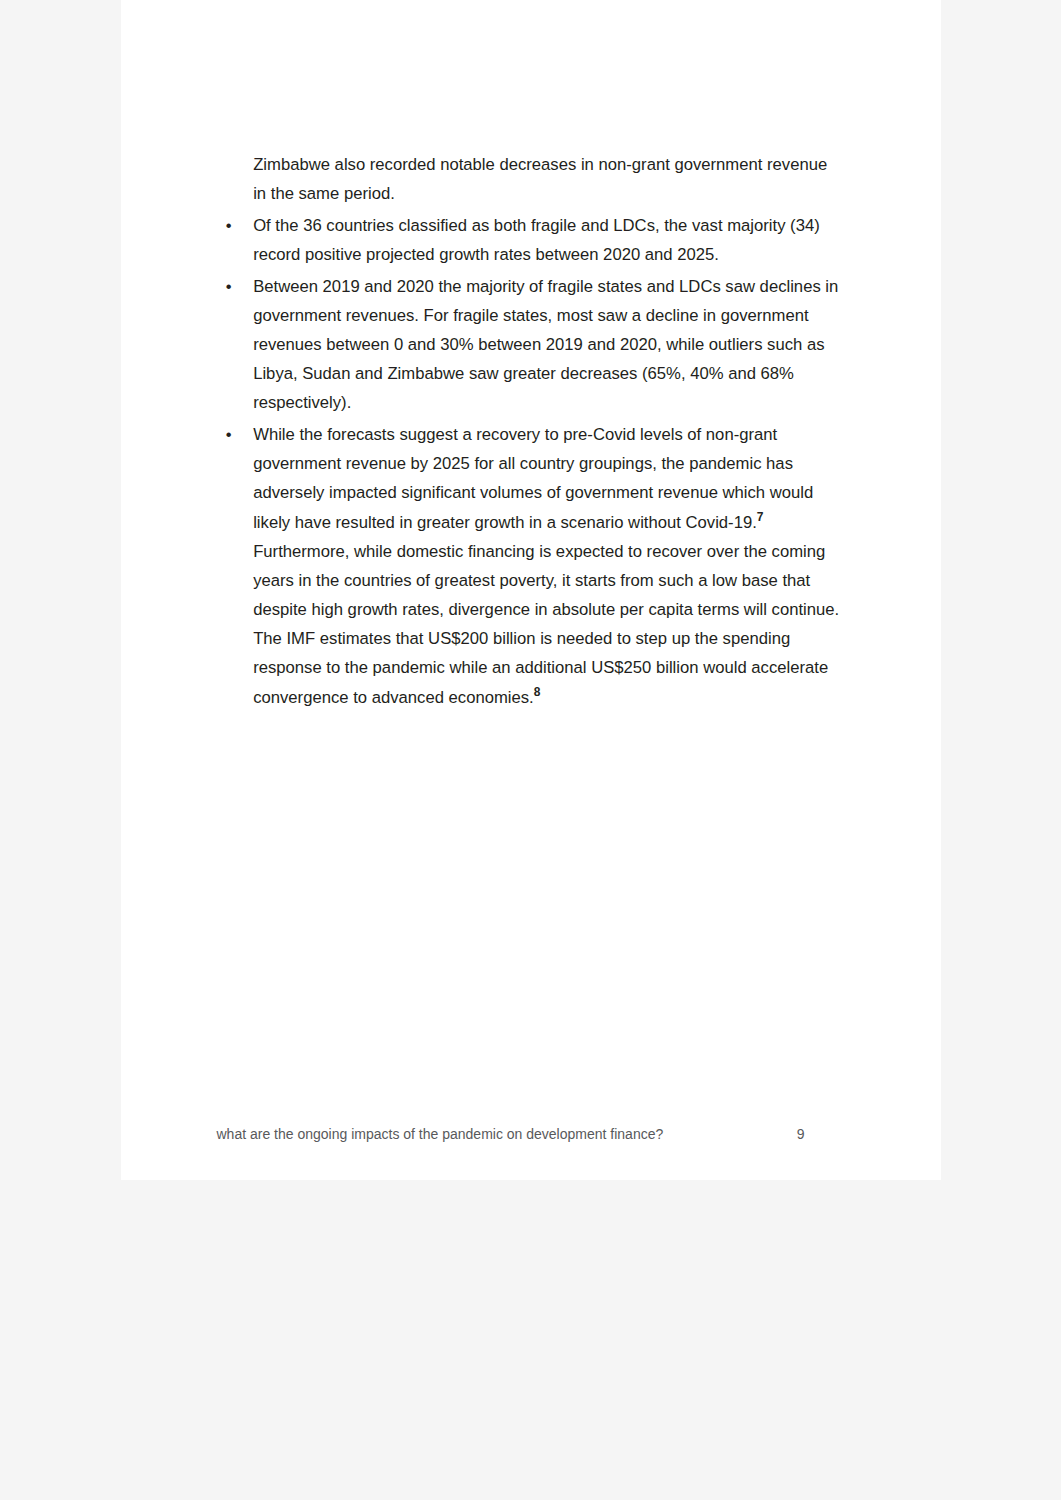Zimbabwe also recorded notable decreases in non-grant government revenue in the same period.
Of the 36 countries classified as both fragile and LDCs, the vast majority (34) record positive projected growth rates between 2020 and 2025.
Between 2019 and 2020 the majority of fragile states and LDCs saw declines in government revenues. For fragile states, most saw a decline in government revenues between 0 and 30% between 2019 and 2020, while outliers such as Libya, Sudan and Zimbabwe saw greater decreases (65%, 40% and 68% respectively).
While the forecasts suggest a recovery to pre-Covid levels of non-grant government revenue by 2025 for all country groupings, the pandemic has adversely impacted significant volumes of government revenue which would likely have resulted in greater growth in a scenario without Covid-19.7 Furthermore, while domestic financing is expected to recover over the coming years in the countries of greatest poverty, it starts from such a low base that despite high growth rates, divergence in absolute per capita terms will continue. The IMF estimates that US$200 billion is needed to step up the spending response to the pandemic while an additional US$250 billion would accelerate convergence to advanced economies.8
what are the ongoing impacts of the pandemic on development finance? 9